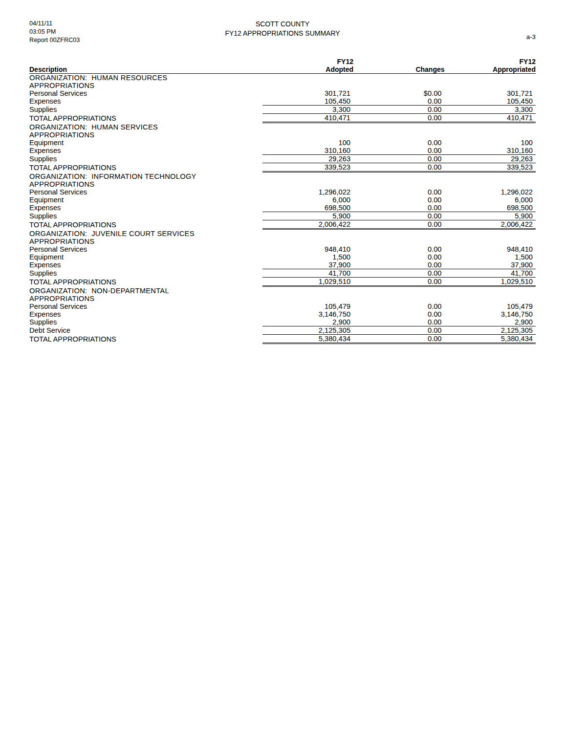04/11/11
03:05 PM
Report 00ZFRC03
SCOTT COUNTY
FY12 APPROPRIATIONS SUMMARY
a-3
| | FY12 | | FY12 |
| --- | --- | --- | --- |
| Description | Adopted | Changes | Appropriated |
| ORGANIZATION: HUMAN RESOURCES |
| APPROPRIATIONS |
| Personal Services | 301,721 | $0.00 | 301,721 |
| Expenses | 105,450 | 0.00 | 105,450 |
| Supplies | 3,300 | 0.00 | 3,300 |
| TOTAL APPROPRIATIONS | 410,471 | 0.00 | 410,471 |
| ORGANIZATION: HUMAN SERVICES |
| APPROPRIATIONS |
| Equipment | 100 | 0.00 | 100 |
| Expenses | 310,160 | 0.00 | 310,160 |
| Supplies | 29,263 | 0.00 | 29,263 |
| TOTAL APPROPRIATIONS | 339,523 | 0.00 | 339,523 |
| ORGANIZATION: INFORMATION TECHNOLOGY |
| APPROPRIATIONS |
| Personal Services | 1,296,022 | 0.00 | 1,296,022 |
| Equipment | 6,000 | 0.00 | 6,000 |
| Expenses | 698,500 | 0.00 | 698,500 |
| Supplies | 5,900 | 0.00 | 5,900 |
| TOTAL APPROPRIATIONS | 2,006,422 | 0.00 | 2,006,422 |
| ORGANIZATION: JUVENILE COURT SERVICES |
| APPROPRIATIONS |
| Personal Services | 948,410 | 0.00 | 948,410 |
| Equipment | 1,500 | 0.00 | 1,500 |
| Expenses | 37,900 | 0.00 | 37,900 |
| Supplies | 41,700 | 0.00 | 41,700 |
| TOTAL APPROPRIATIONS | 1,029,510 | 0.00 | 1,029,510 |
| ORGANIZATION: NON-DEPARTMENTAL |
| APPROPRIATIONS |
| Personal Services | 105,479 | 0.00 | 105,479 |
| Expenses | 3,146,750 | 0.00 | 3,146,750 |
| Supplies | 2,900 | 0.00 | 2,900 |
| Debt Service | 2,125,305 | 0.00 | 2,125,305 |
| TOTAL APPROPRIATIONS | 5,380,434 | 0.00 | 5,380,434 |